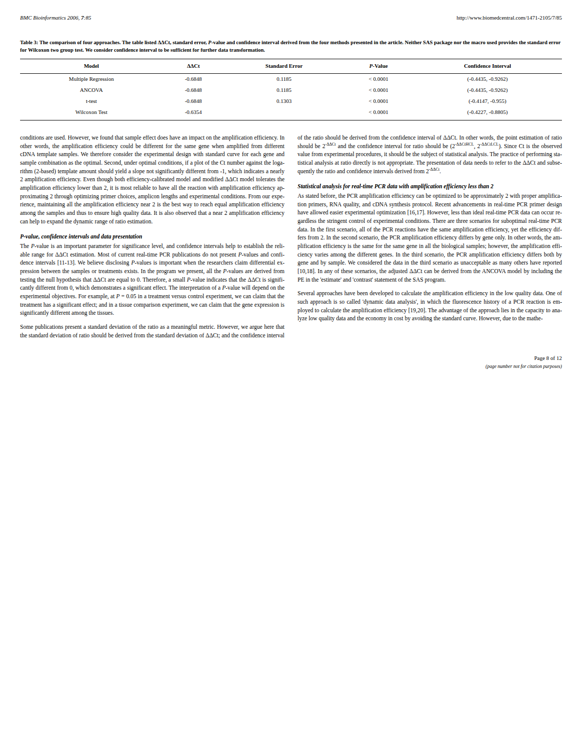BMC Bioinformatics 2006, 7:85
http://www.biomedcentral.com/1471-2105/7/85
Table 3: The comparison of four approaches. The table listed ΔΔCt, standard error, P-value and confidence interval derived from the four methods presented in the article. Neither SAS package nor the macro used provides the standard error for Wilcoxon two group test. We consider confidence interval to be sufficient for further data transformation.
| Model | ΔΔCt | Standard Error | P -Value | Confidence Interval |
| --- | --- | --- | --- | --- |
| Multiple Regression | -0.6848 | 0.1185 | < 0.0001 | (-0.4435, -0.9262) |
| ANCOVA | -0.6848 | 0.1185 | < 0.0001 | (-0.4435, -0.9262) |
| t-test | -0.6848 | 0.1303 | < 0.0001 | (-0.4147, -0.955) |
| Wilcoxon Test | -0.6354 | | < 0.0001 | (-0.4227, -0.8805) |
conditions are used. However, we found that sample effect does have an impact on the amplification efficiency. In other words, the amplification efficiency could be different for the same gene when amplified from different cDNA template samples. We therefore consider the experimental design with standard curve for each gene and sample combination as the optimal. Second, under optimal conditions, if a plot of the Ct number against the logarithm (2-based) template amount should yield a slope not significantly different from -1, which indicates a nearly 2 amplification efficiency. Even though both efficiency-calibrated model and modified ΔΔCt model tolerates the amplification efficiency lower than 2, it is most reliable to have all the reaction with amplification efficiency approximating 2 through optimizing primer choices, amplicon lengths and experimental conditions. From our experience, maintaining all the amplification efficiency near 2 is the best way to reach equal amplification efficiency among the samples and thus to ensure high quality data. It is also observed that a near 2 amplification efficiency can help to expand the dynamic range of ratio estimation.
P-value, confidence intervals and data presentation
The P-value is an important parameter for significance level, and confidence intervals help to establish the reliable range for ΔΔCt estimation. Most of current real-time PCR publications do not present P-values and confidence intervals [11-13]. We believe disclosing P-values is important when the researchers claim differential expression between the samples or treatments exists. In the program we present, all the P-values are derived from testing the null hypothesis that ΔΔCt are equal to 0. Therefore, a small P-value indicates that the ΔΔCt is significantly different from 0, which demonstrates a significant effect. The interpretation of a P-value will depend on the experimental objectives. For example, at P = 0.05 in a treatment versus control experiment, we can claim that the treatment has a significant effect; and in a tissue comparison experiment, we can claim that the gene expression is significantly different among the tissues.
Some publications present a standard deviation of the ratio as a meaningful metric. However, we argue here that the standard deviation of ratio should be derived from the standard deviation of ΔΔCt; and the confidence interval of the ratio should be derived from the confidence interval of ΔΔCt. In other words, the point estimation of ratio should be 2-ΔΔCt and the confidence interval for ratio should be (2-ΔΔCtHCL, 2-ΔΔCtLCL). Since Ct is the observed value from experimental procedures, it should be the subject of statistical analysis. The practice of performing statistical analysis at ratio directly is not appropriate. The presentation of data needs to refer to the ΔΔCt and subsequently the ratio and confidence intervals derived from 2-ΔΔCt.
Statistical analysis for real-time PCR data with amplification efficiency less than 2
As stated before, the PCR amplification efficiency can be optimized to be approximately 2 with proper amplification primers, RNA quality, and cDNA synthesis protocol. Recent advancements in real-time PCR primer design have allowed easier experimental optimization [16,17]. However, less than ideal real-time PCR data can occur regardless the stringent control of experimental conditions. There are three scenarios for suboptimal real-time PCR data. In the first scenario, all of the PCR reactions have the same amplification efficiency, yet the efficiency differs from 2. In the second scenario, the PCR amplification efficiency differs by gene only. In other words, the amplification efficiency is the same for the same gene in all the biological samples; however, the amplification efficiency varies among the different genes. In the third scenario, the PCR amplification efficiency differs both by gene and by sample. We considered the data in the third scenario as unacceptable as many others have reported [10,18]. In any of these scenarios, the adjusted ΔΔCt can be derived from the ANCOVA model by including the PE in the 'estimate' and 'contrast' statement of the SAS program.
Several approaches have been developed to calculate the amplification efficiency in the low quality data. One of such approach is so called 'dynamic data analysis', in which the fluorescence history of a PCR reaction is employed to calculate the amplification efficiency [19,20]. The advantage of the approach lies in the capacity to analyze low quality data and the economy in cost by avoiding the standard curve. However, due to the mathe-
Page 8 of 12
(page number not for citation purposes)